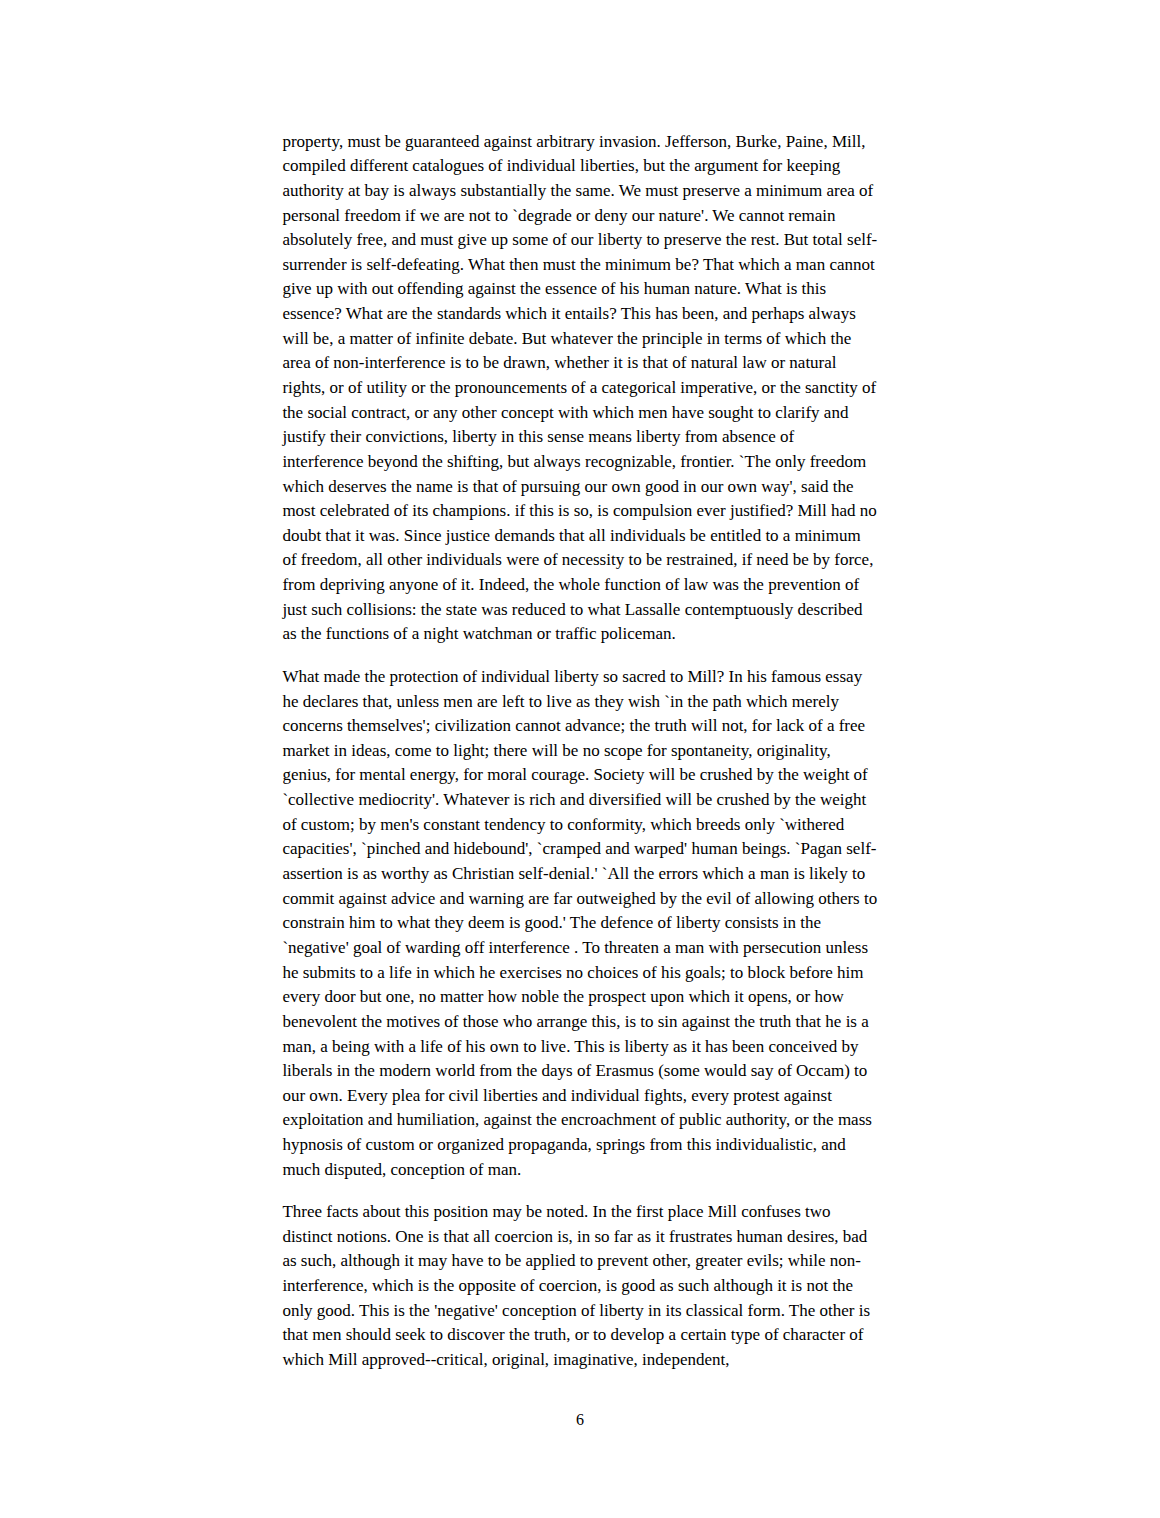property, must be guaranteed against arbitrary invasion. Jefferson, Burke, Paine, Mill, compiled different catalogues of individual liberties, but the argument for keeping authority at bay is always substantially the same. We must preserve a minimum area of personal freedom if we are not to `degrade or deny our nature'. We cannot remain absolutely free, and must give up some of our liberty to preserve the rest. But total self-surrender is self-defeating. What then must the minimum be? That which a man cannot give up with out offending against the essence of his human nature. What is this essence? What are the standards which it entails? This has been, and perhaps always will be, a matter of infinite debate. But whatever the principle in terms of which the area of non-interference is to be drawn, whether it is that of natural law or natural rights, or of utility or the pronouncements of a categorical imperative, or the sanctity of the social contract, or any other concept with which men have sought to clarify and justify their convictions, liberty in this sense means liberty from absence of interference beyond the shifting, but always recognizable, frontier. `The only freedom which deserves the name is that of pursuing our own good in our own way', said the most celebrated of its champions. if this is so, is compulsion ever justified? Mill had no doubt that it was. Since justice demands that all individuals be entitled to a minimum of freedom, all other individuals were of necessity to be restrained, if need be by force, from depriving anyone of it. Indeed, the whole function of law was the prevention of just such collisions: the state was reduced to what Lassalle contemptuously described as the functions of a night watchman or traffic policeman.
What made the protection of individual liberty so sacred to Mill? In his famous essay he declares that, unless men are left to live as they wish `in the path which merely concerns themselves'; civilization cannot advance; the truth will not, for lack of a free market in ideas, come to light; there will be no scope for spontaneity, originality, genius, for mental energy, for moral courage. Society will be crushed by the weight of `collective mediocrity'. Whatever is rich and diversified will be crushed by the weight of custom; by men's constant tendency to conformity, which breeds only `withered capacities', `pinched and hidebound', `cramped and warped' human beings. `Pagan self-assertion is as worthy as Christian self-denial.' `All the errors which a man is likely to commit against advice and warning are far outweighed by the evil of allowing others to constrain him to what they deem is good.' The defence of liberty consists in the `negative' goal of warding off interference . To threaten a man with persecution unless he submits to a life in which he exercises no choices of his goals; to block before him every door but one, no matter how noble the prospect upon which it opens, or how benevolent the motives of those who arrange this, is to sin against the truth that he is a man, a being with a life of his own to live. This is liberty as it has been conceived by liberals in the modern world from the days of Erasmus (some would say of Occam) to our own. Every plea for civil liberties and individual fights, every protest against exploitation and humiliation, against the encroachment of public authority, or the mass hypnosis of custom or organized propaganda, springs from this individualistic, and much disputed, conception of man.
Three facts about this position may be noted. In the first place Mill confuses two distinct notions. One is that all coercion is, in so far as it frustrates human desires, bad as such, although it may have to be applied to prevent other, greater evils; while non-interference, which is the opposite of coercion, is good as such although it is not the only good. This is the 'negative' conception of liberty in its classical form. The other is that men should seek to discover the truth, or to develop a certain type of character of which Mill approved--critical, original, imaginative, independent,
6